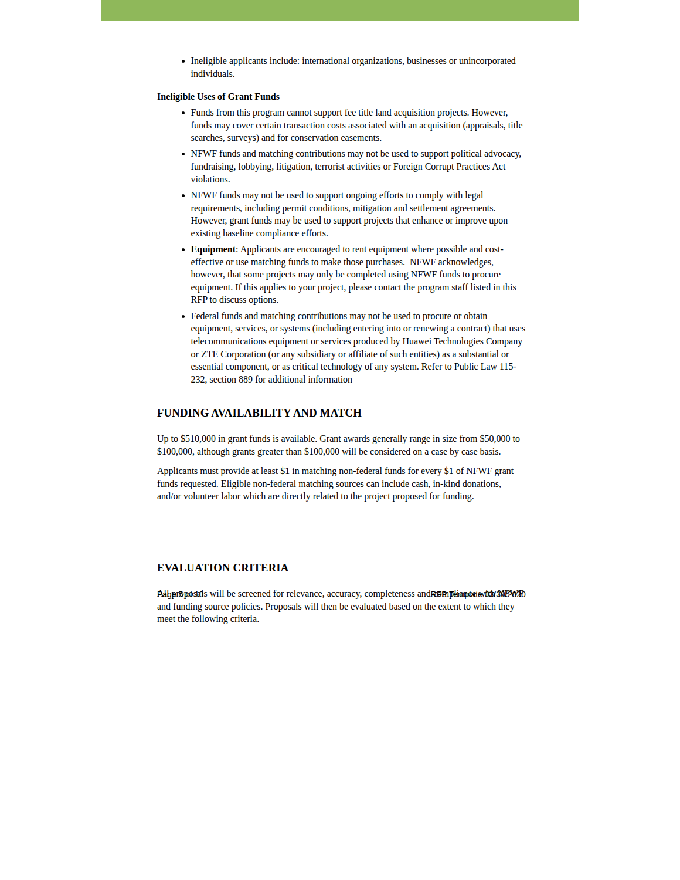Ineligible applicants include: international organizations, businesses or unincorporated individuals.
Ineligible Uses of Grant Funds
Funds from this program cannot support fee title land acquisition projects. However, funds may cover certain transaction costs associated with an acquisition (appraisals, title searches, surveys) and for conservation easements.
NFWF funds and matching contributions may not be used to support political advocacy, fundraising, lobbying, litigation, terrorist activities or Foreign Corrupt Practices Act violations.
NFWF funds may not be used to support ongoing efforts to comply with legal requirements, including permit conditions, mitigation and settlement agreements. However, grant funds may be used to support projects that enhance or improve upon existing baseline compliance efforts.
Equipment: Applicants are encouraged to rent equipment where possible and cost-effective or use matching funds to make those purchases. NFWF acknowledges, however, that some projects may only be completed using NFWF funds to procure equipment. If this applies to your project, please contact the program staff listed in this RFP to discuss options.
Federal funds and matching contributions may not be used to procure or obtain equipment, services, or systems (including entering into or renewing a contract) that uses telecommunications equipment or services produced by Huawei Technologies Company or ZTE Corporation (or any subsidiary or affiliate of such entities) as a substantial or essential component, or as critical technology of any system. Refer to Public Law 115-232, section 889 for additional information
FUNDING AVAILABILITY AND MATCH
Up to $510,000 in grant funds is available. Grant awards generally range in size from $50,000 to $100,000, although grants greater than $100,000 will be considered on a case by case basis.
Applicants must provide at least $1 in matching non-federal funds for every $1 of NFWF grant funds requested. Eligible non-federal matching sources can include cash, in-kind donations, and/or volunteer labor which are directly related to the project proposed for funding.
EVALUATION CRITERIA
All proposals will be screened for relevance, accuracy, completeness and compliance with NFWF and funding source policies. Proposals will then be evaluated based on the extent to which they meet the following criteria.
Page 5 of 10
RFP Template 03/30/2020